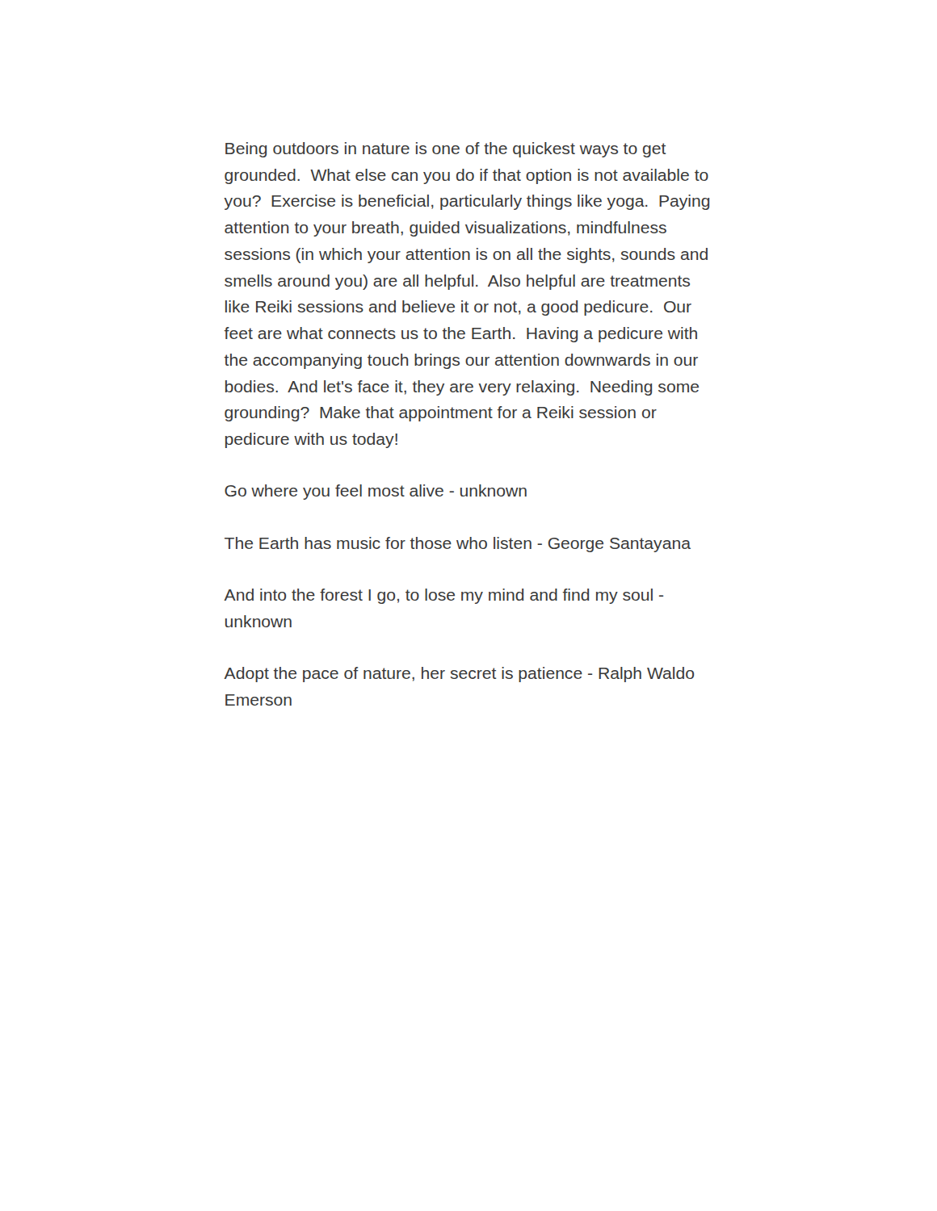Being outdoors in nature is one of the quickest ways to get grounded. What else can you do if that option is not available to you? Exercise is beneficial, particularly things like yoga. Paying attention to your breath, guided visualizations, mindfulness sessions (in which your attention is on all the sights, sounds and smells around you) are all helpful. Also helpful are treatments like Reiki sessions and believe it or not, a good pedicure. Our feet are what connects us to the Earth. Having a pedicure with the accompanying touch brings our attention downwards in our bodies. And let's face it, they are very relaxing. Needing some grounding? Make that appointment for a Reiki session or pedicure with us today!
Go where you feel most alive - unknown
The Earth has music for those who listen - George Santayana
And into the forest I go, to lose my mind and find my soul - unknown
Adopt the pace of nature, her secret is patience - Ralph Waldo Emerson